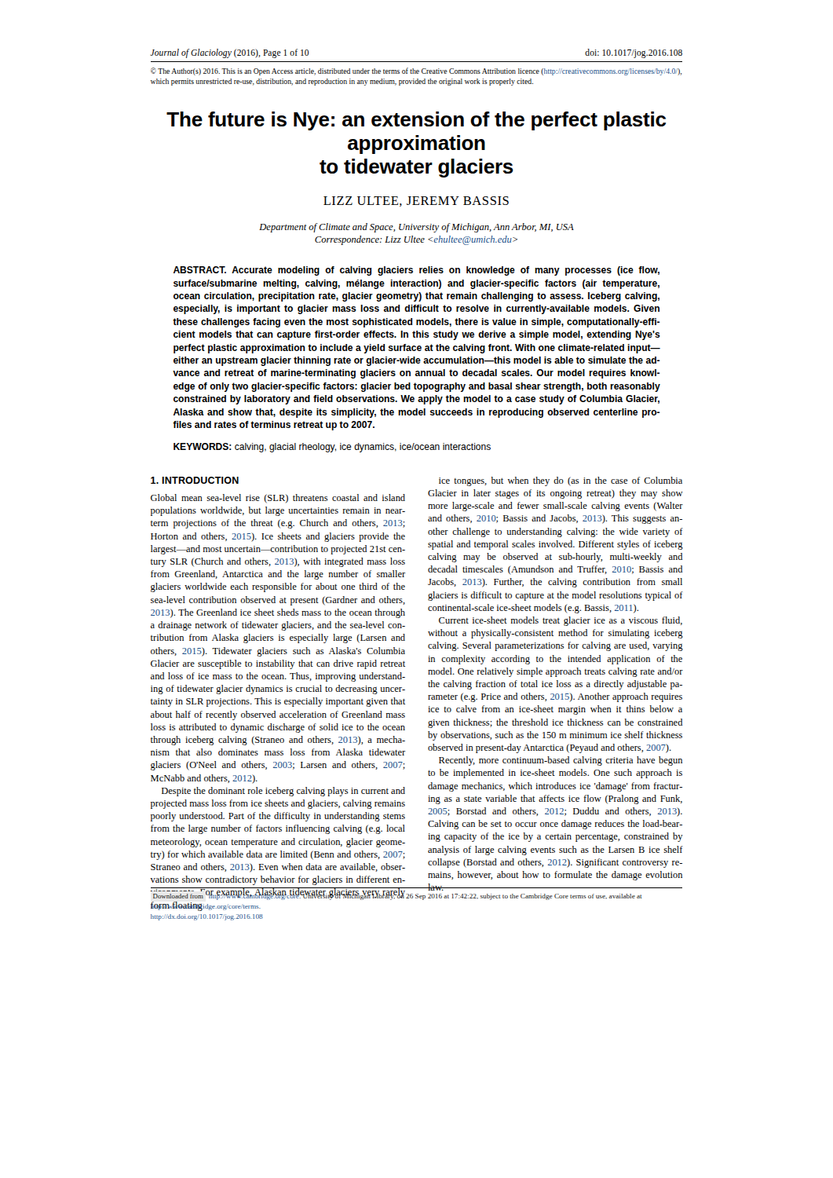Journal of Glaciology (2016), Page 1 of 10
doi: 10.1017/jog.2016.108
© The Author(s) 2016. This is an Open Access article, distributed under the terms of the Creative Commons Attribution licence (http://creativecommons.org/licenses/by/4.0/), which permits unrestricted re-use, distribution, and reproduction in any medium, provided the original work is properly cited.
The future is Nye: an extension of the perfect plastic approximation
to tidewater glaciers
LIZZ ULTEE, JEREMY BASSIS
Department of Climate and Space, University of Michigan, Ann Arbor, MI, USA Correspondence: Lizz Ultee <ehultee@umich.edu>
ABSTRACT. Accurate modeling of calving glaciers relies on knowledge of many processes (ice flow, surface/submarine melting, calving, mélange interaction) and glacier-specific factors (air temperature, ocean circulation, precipitation rate, glacier geometry) that remain challenging to assess. Iceberg calving, especially, is important to glacier mass loss and difficult to resolve in currently-available models. Given these challenges facing even the most sophisticated models, there is value in simple, computationally-efficient models that can capture first-order effects. In this study we derive a simple model, extending Nye's perfect plastic approximation to include a yield surface at the calving front. With one climate-related input—either an upstream glacier thinning rate or glacier-wide accumulation—this model is able to simulate the advance and retreat of marine-terminating glaciers on annual to decadal scales. Our model requires knowledge of only two glacier-specific factors: glacier bed topography and basal shear strength, both reasonably constrained by laboratory and field observations. We apply the model to a case study of Columbia Glacier, Alaska and show that, despite its simplicity, the model succeeds in reproducing observed centerline profiles and rates of terminus retreat up to 2007.
KEYWORDS: calving, glacial rheology, ice dynamics, ice/ocean interactions
1. Introduction
Global mean sea-level rise (SLR) threatens coastal and island populations worldwide, but large uncertainties remain in near-term projections of the threat (e.g. Church and others, 2013; Horton and others, 2015). Ice sheets and glaciers provide the largest—and most uncertain—contribution to projected 21st century SLR (Church and others, 2013), with integrated mass loss from Greenland, Antarctica and the large number of smaller glaciers worldwide each responsible for about one third of the sea-level contribution observed at present (Gardner and others, 2013). The Greenland ice sheet sheds mass to the ocean through a drainage network of tidewater glaciers, and the sea-level contribution from Alaska glaciers is especially large (Larsen and others, 2015). Tidewater glaciers such as Alaska's Columbia Glacier are susceptible to instability that can drive rapid retreat and loss of ice mass to the ocean. Thus, improving understanding of tidewater glacier dynamics is crucial to decreasing uncertainty in SLR projections. This is especially important given that about half of recently observed acceleration of Greenland mass loss is attributed to dynamic discharge of solid ice to the ocean through iceberg calving (Straneo and others, 2013), a mechanism that also dominates mass loss from Alaska tidewater glaciers (O'Neel and others, 2003; Larsen and others, 2007; McNabb and others, 2012).
Despite the dominant role iceberg calving plays in current and projected mass loss from ice sheets and glaciers, calving remains poorly understood. Part of the difficulty in understanding stems from the large number of factors influencing calving (e.g. local meteorology, ocean temperature and circulation, glacier geometry) for which available data are limited (Benn and others, 2007; Straneo and others, 2013). Even when data are available, observations show contradictory behavior for glaciers in different environments. For example, Alaskan tidewater glaciers very rarely form floating
ice tongues, but when they do (as in the case of Columbia Glacier in later stages of its ongoing retreat) they may show more large-scale and fewer small-scale calving events (Walter and others, 2010; Bassis and Jacobs, 2013). This suggests another challenge to understanding calving: the wide variety of spatial and temporal scales involved. Different styles of iceberg calving may be observed at sub-hourly, multi-weekly and decadal timescales (Amundson and Truffer, 2010; Bassis and Jacobs, 2013). Further, the calving contribution from small glaciers is difficult to capture at the model resolutions typical of continental-scale ice-sheet models (e.g. Bassis, 2011).
Current ice-sheet models treat glacier ice as a viscous fluid, without a physically-consistent method for simulating iceberg calving. Several parameterizations for calving are used, varying in complexity according to the intended application of the model. One relatively simple approach treats calving rate and/or the calving fraction of total ice loss as a directly adjustable parameter (e.g. Price and others, 2015). Another approach requires ice to calve from an ice-sheet margin when it thins below a given thickness; the threshold ice thickness can be constrained by observations, such as the 150 m minimum ice shelf thickness observed in present-day Antarctica (Peyaud and others, 2007).
Recently, more continuum-based calving criteria have begun to be implemented in ice-sheet models. One such approach is damage mechanics, which introduces ice 'damage' from fracturing as a state variable that affects ice flow (Pralong and Funk, 2005; Borstad and others, 2012; Duddu and others, 2013). Calving can be set to occur once damage reduces the load-bearing capacity of the ice by a certain percentage, constrained by analysis of large calving events such as the Larsen B ice shelf collapse (Borstad and others, 2012). Significant controversy remains, however, about how to formulate the damage evolution law.
Downloaded from http://www.cambridge.org/core. University of Michigan Library, on 26 Sep 2016 at 17:42:22, subject to the Cambridge Core terms of use, available at http://www.cambridge.org/core/terms. http://dx.doi.org/10.1017/jog.2016.108